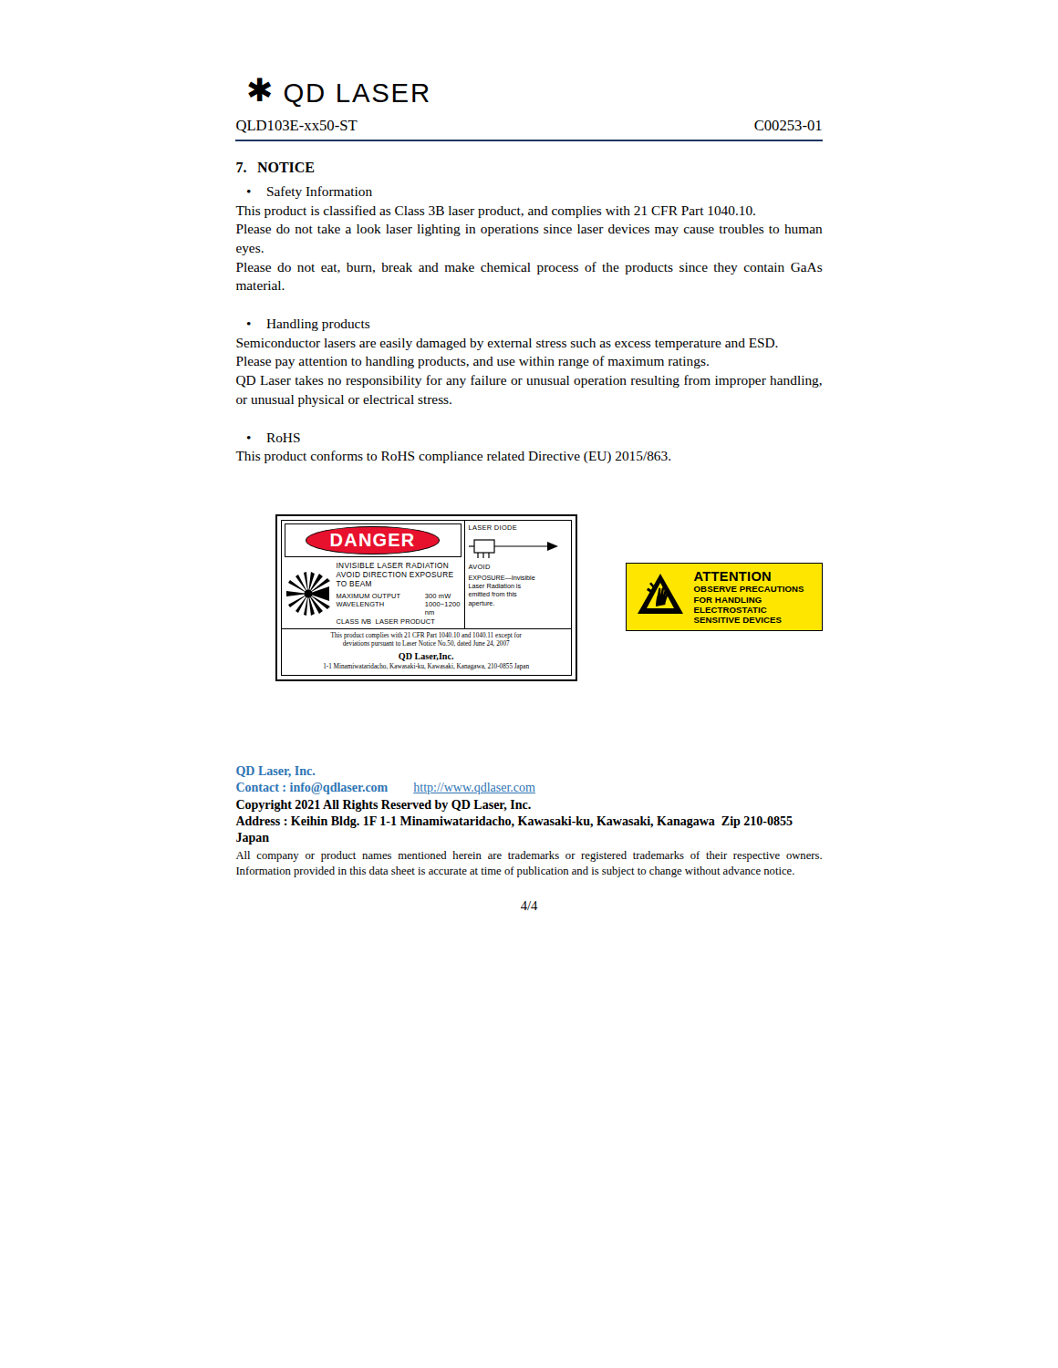✱ QD LASER
QLD103E-xx50-ST C00253-01
7. NOTICE
Safety Information
This product is classified as Class 3B laser product, and complies with 21 CFR Part 1040.10.
Please do not take a look laser lighting in operations since laser devices may cause troubles to human eyes.
Please do not eat, burn, break and make chemical process of the products since they contain GaAs material.
Handling products
Semiconductor lasers are easily damaged by external stress such as excess temperature and ESD.
Please pay attention to handling products, and use within range of maximum ratings.
QD Laser takes no responsibility for any failure or unusual operation resulting from improper handling, or unusual physical or electrical stress.
RoHS
This product conforms to RoHS compliance related Directive (EU) 2015/863.
DANGER
INVISIBLE LASER RADIATION
AVOID DIRECTION EXPOSURE TO BEAM
MAXIMUM OUTPUT 300 mW
WAVELENGTH 1000~1200 nm
CLASS ⅣB LASER PRODUCT
LASER DIODE
AVOID
EXPOSURE—Invisible
Laser Radiation is
emitted from this
aperture.
This product complies with 21 CFR Part 1040.10 and 1040.11 except for
deviations pursuant to Laser Notice No.50, dated June 24, 2007
QD Laser,Inc.
1-1 Minamiwataridacho, Kawasaki-ku, Kawasaki, Kanagawa, 210-0855 Japan
ATTENTION
OBSERVE PRECAUTIONS
FOR HANDLING
ELECTROSTATIC
SENSITIVE DEVICES
QD Laser, Inc.
Contact : info@qdlaser.com http://www.qdlaser.com
Copyright 2021 All Rights Reserved by QD Laser, Inc.
Address : Keihin Bldg. 1F 1-1 Minamiwataridacho, Kawasaki-ku, Kawasaki, Kanagawa Zip 210-0855 Japan
All company or product names mentioned herein are trademarks or registered trademarks of their respective owners. Information provided in this data sheet is accurate at time of publication and is subject to change without advance notice.
4/4